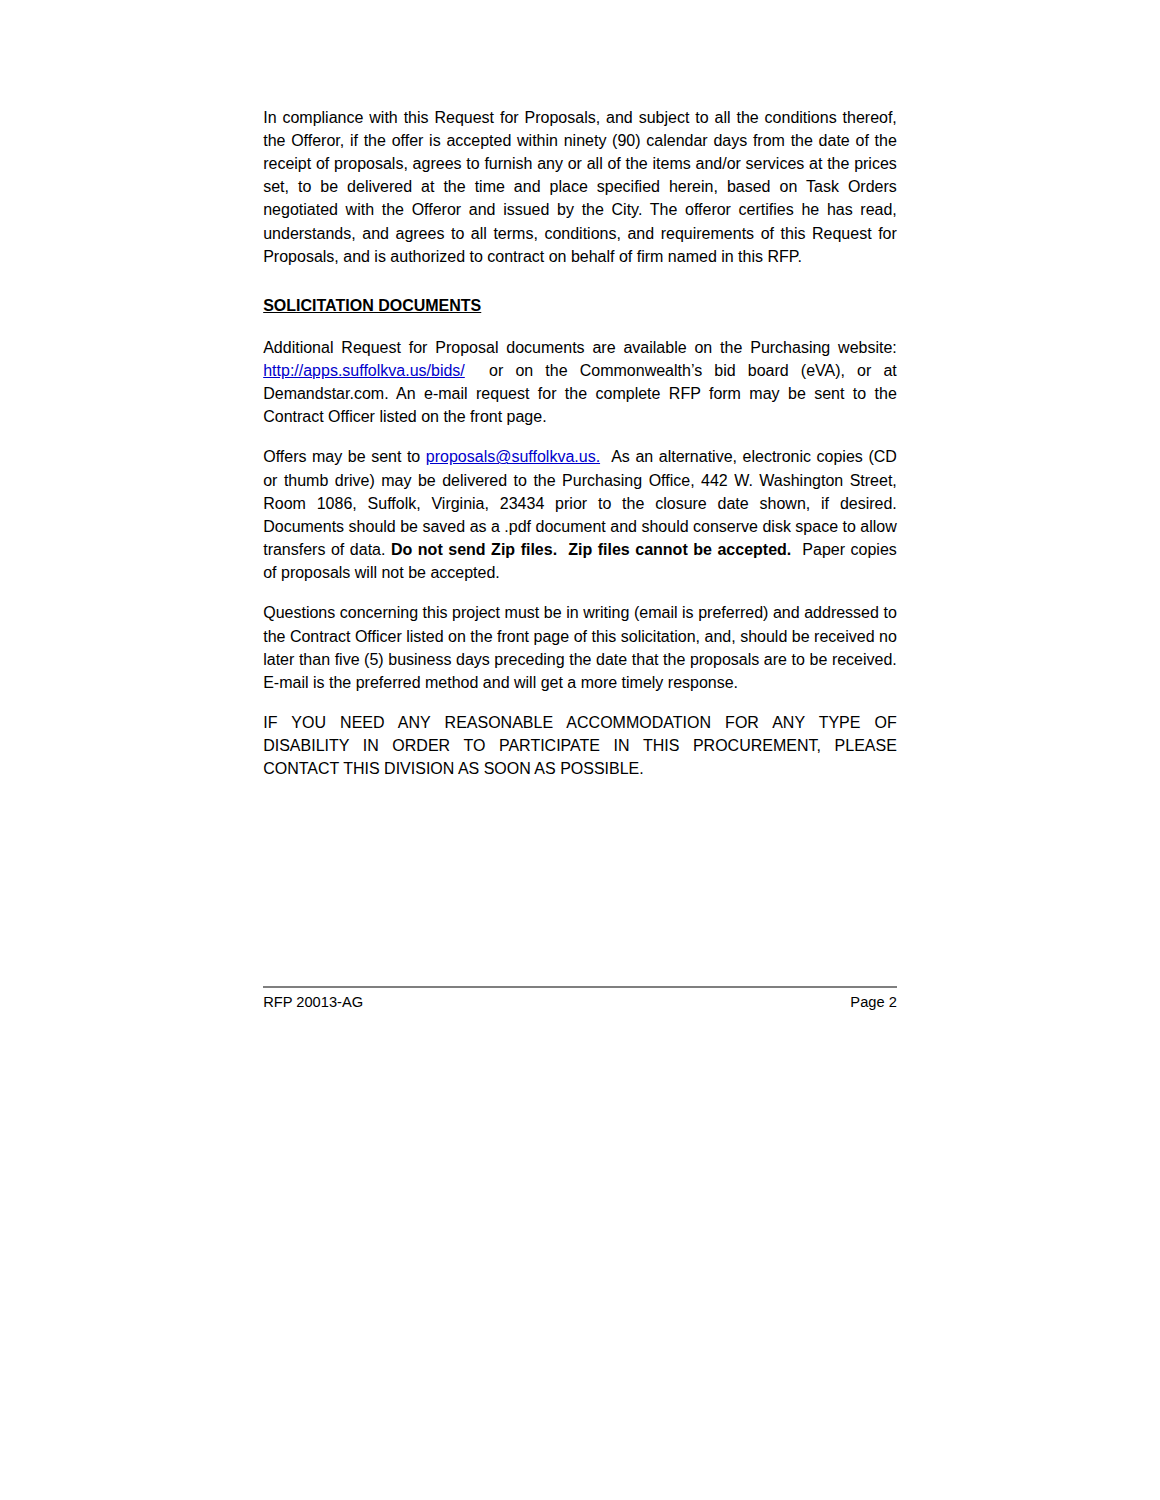In compliance with this Request for Proposals, and subject to all the conditions thereof, the Offeror, if the offer is accepted within ninety (90) calendar days from the date of the receipt of proposals, agrees to furnish any or all of the items and/or services at the prices set, to be delivered at the time and place specified herein, based on Task Orders negotiated with the Offeror and issued by the City. The offeror certifies he has read, understands, and agrees to all terms, conditions, and requirements of this Request for Proposals, and is authorized to contract on behalf of firm named in this RFP.
SOLICITATION DOCUMENTS
Additional Request for Proposal documents are available on the Purchasing website: http://apps.suffolkva.us/bids/ or on the Commonwealth’s bid board (eVA), or at Demandstar.com. An e-mail request for the complete RFP form may be sent to the Contract Officer listed on the front page.
Offers may be sent to proposals@suffolkva.us. As an alternative, electronic copies (CD or thumb drive) may be delivered to the Purchasing Office, 442 W. Washington Street, Room 1086, Suffolk, Virginia, 23434 prior to the closure date shown, if desired. Documents should be saved as a .pdf document and should conserve disk space to allow transfers of data. Do not send Zip files. Zip files cannot be accepted. Paper copies of proposals will not be accepted.
Questions concerning this project must be in writing (email is preferred) and addressed to the Contract Officer listed on the front page of this solicitation, and, should be received no later than five (5) business days preceding the date that the proposals are to be received. E-mail is the preferred method and will get a more timely response.
IF YOU NEED ANY REASONABLE ACCOMMODATION FOR ANY TYPE OF DISABILITY IN ORDER TO PARTICIPATE IN THIS PROCUREMENT, PLEASE CONTACT THIS DIVISION AS SOON AS POSSIBLE.
RFP 20013-AG Page 2